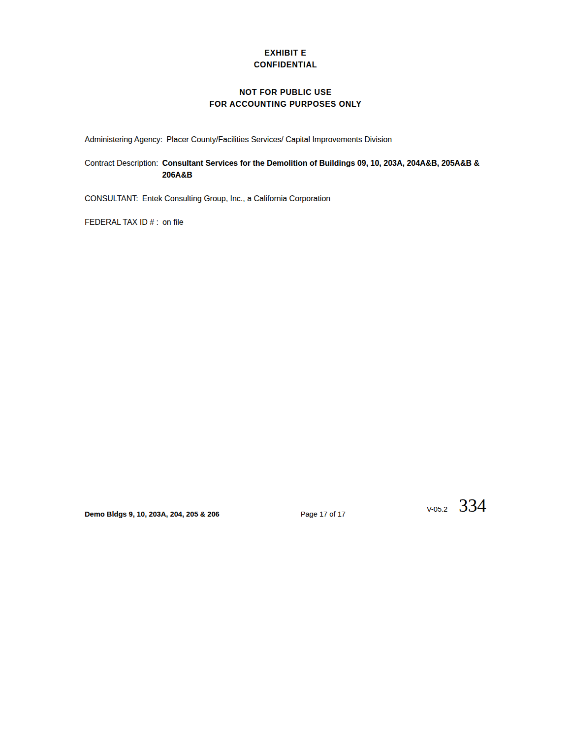EXHIBIT E
CONFIDENTIAL
NOT FOR PUBLIC USE
FOR ACCOUNTING PURPOSES ONLY
Administering Agency:
Placer County/Facilities Services/ Capital Improvements Division
Contract Description:
Consultant Services for the Demolition of Buildings 09, 10, 203A, 204A&B, 205A&B & 206A&B
CONSULTANT:
Entek Consulting Group, Inc., a California Corporation
FEDERAL TAX ID # :
on file
Demo Bldgs 9, 10, 203A, 204, 205 & 206
Page 17 of 17
V-05.2 334